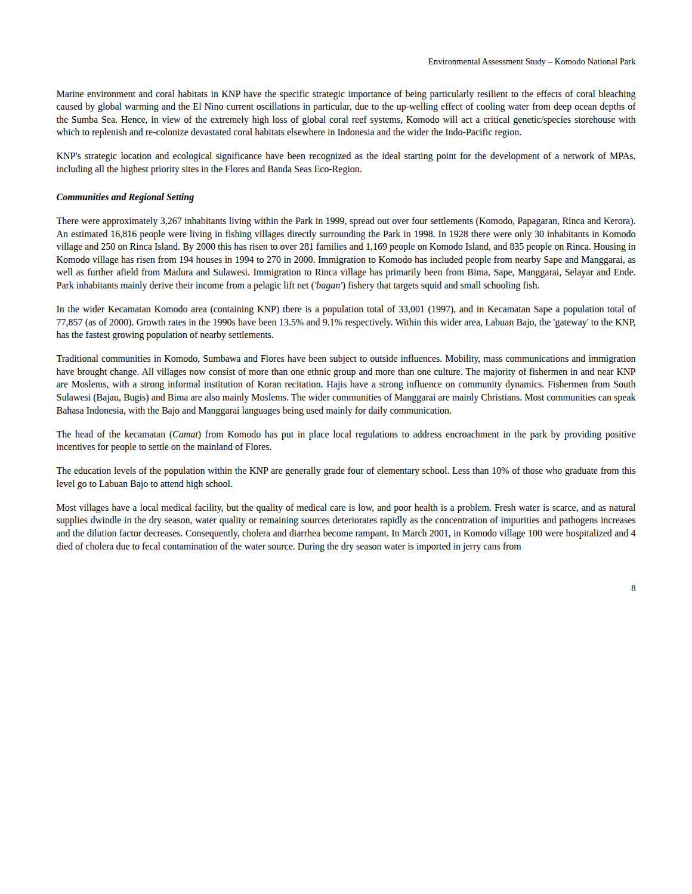Environmental Assessment Study – Komodo National Park
Marine environment and coral habitats in KNP have the specific strategic importance of being particularly resilient to the effects of coral bleaching caused by global warming and the El Nino current oscillations in particular, due to the up-welling effect of cooling water from deep ocean depths of the Sumba Sea. Hence, in view of the extremely high loss of global coral reef systems, Komodo will act a critical genetic/species storehouse with which to replenish and re-colonize devastated coral habitats elsewhere in Indonesia and the wider the Indo-Pacific region.
KNP's strategic location and ecological significance have been recognized as the ideal starting point for the development of a network of MPAs, including all the highest priority sites in the Flores and Banda Seas Eco-Region.
Communities and Regional Setting
There were approximately 3,267 inhabitants living within the Park in 1999, spread out over four settlements (Komodo, Papagaran, Rinca and Kerora). An estimated 16,816 people were living in fishing villages directly surrounding the Park in 1998. In 1928 there were only 30 inhabitants in Komodo village and 250 on Rinca Island. By 2000 this has risen to over 281 families and 1,169 people on Komodo Island, and 835 people on Rinca. Housing in Komodo village has risen from 194 houses in 1994 to 270 in 2000. Immigration to Komodo has included people from nearby Sape and Manggarai, as well as further afield from Madura and Sulawesi. Immigration to Rinca village has primarily been from Bima, Sape, Manggarai, Selayar and Ende. Park inhabitants mainly derive their income from a pelagic lift net ('bagan') fishery that targets squid and small schooling fish.
In the wider Kecamatan Komodo area (containing KNP) there is a population total of 33,001 (1997), and in Kecamatan Sape a population total of 77,857 (as of 2000). Growth rates in the 1990s have been 13.5% and 9.1% respectively. Within this wider area, Labuan Bajo, the 'gateway' to the KNP, has the fastest growing population of nearby settlements.
Traditional communities in Komodo, Sumbawa and Flores have been subject to outside influences. Mobility, mass communications and immigration have brought change. All villages now consist of more than one ethnic group and more than one culture. The majority of fishermen in and near KNP are Moslems, with a strong informal institution of Koran recitation. Hajis have a strong influence on community dynamics. Fishermen from South Sulawesi (Bajau, Bugis) and Bima are also mainly Moslems. The wider communities of Manggarai are mainly Christians. Most communities can speak Bahasa Indonesia, with the Bajo and Manggarai languages being used mainly for daily communication.
The head of the kecamatan (Camat) from Komodo has put in place local regulations to address encroachment in the park by providing positive incentives for people to settle on the mainland of Flores.
The education levels of the population within the KNP are generally grade four of elementary school. Less than 10% of those who graduate from this level go to Labuan Bajo to attend high school.
Most villages have a local medical facility, but the quality of medical care is low, and poor health is a problem. Fresh water is scarce, and as natural supplies dwindle in the dry season, water quality or remaining sources deteriorates rapidly as the concentration of impurities and pathogens increases and the dilution factor decreases. Consequently, cholera and diarrhea become rampant. In March 2001, in Komodo village 100 were hospitalized and 4 died of cholera due to fecal contamination of the water source. During the dry season water is imported in jerry cans from
8